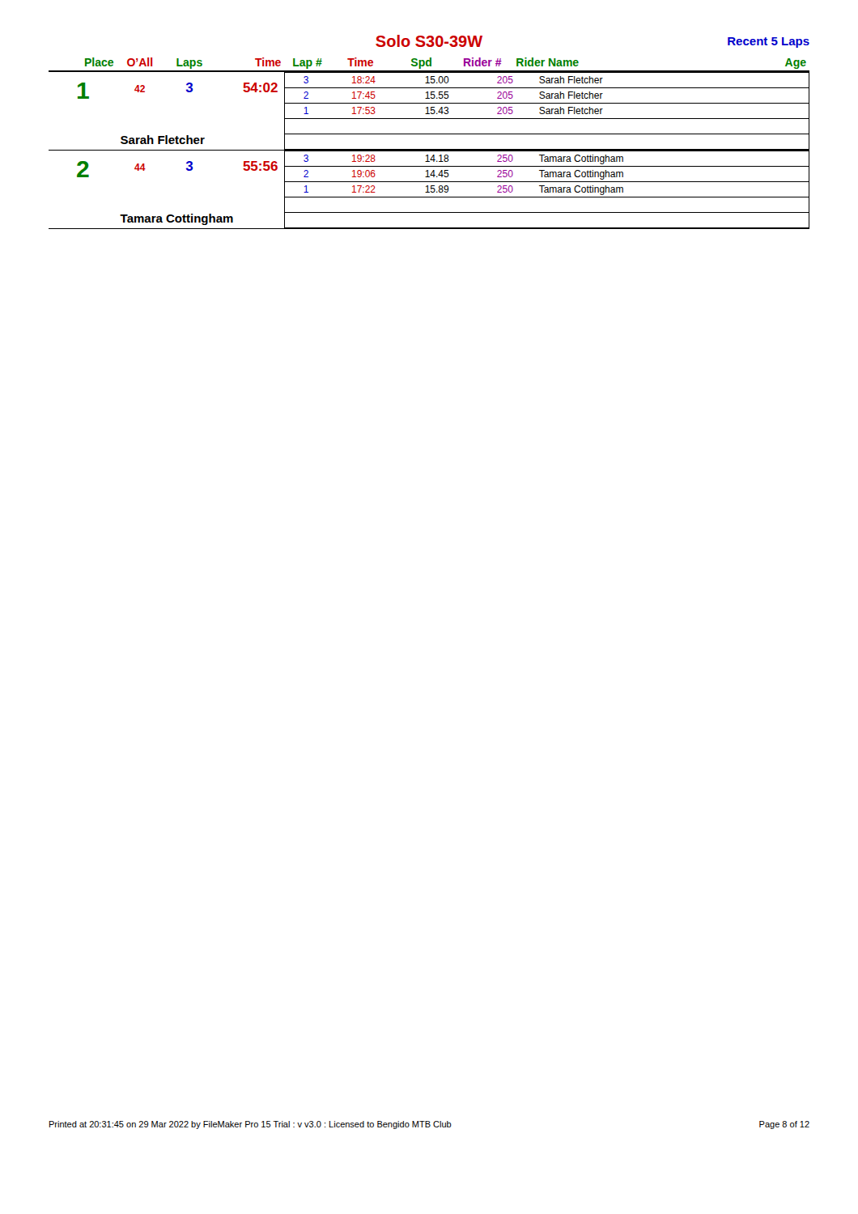Recent 5 Laps
Solo S30-39W
| Place | O’All | Laps | Time | Lap # | Time | Spd | Rider # | Rider Name | Age |
| --- | --- | --- | --- | --- | --- | --- | --- | --- | --- |
| 1 | 42 | 3 | 54:02 | / 3 / 18:24 / 15.00 / 205 / Sarah Fletcher / / 2 / 17:45 / 15.55 / 205 / Sarah Fletcher / / 1 / 17:53 / 15.43 / 205 / Sarah Fletcher / |
| Sarah Fletcher |
| 2 | 44 | 3 | 55:56 | / 3 / 19:28 / 14.18 / 250 / Tamara Cottingham / / 2 / 19:06 / 14.45 / 250 / Tamara Cottingham / / 1 / 17:22 / 15.89 / 250 / Tamara Cottingham / |
| Tamara Cottingham |
Printed at 20:31:45 on 29 Mar 2022 by FileMaker Pro 15 Trial : v v3.0 : Licensed to Bengido MTB Club Page 8 of 12